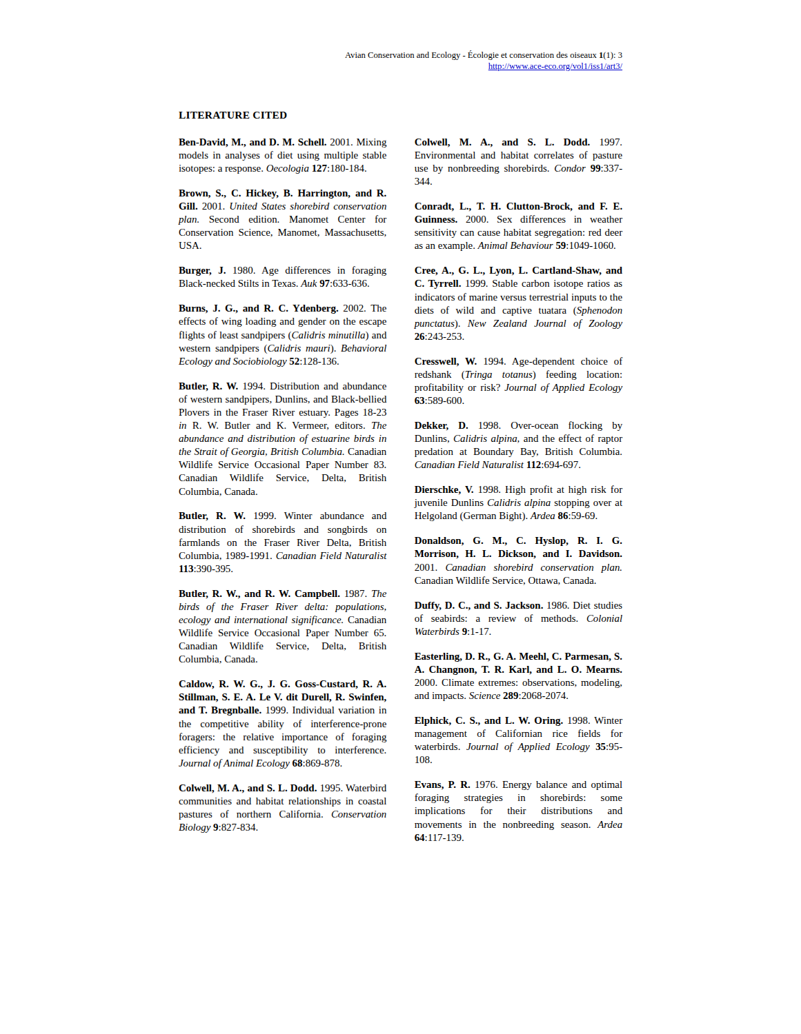Avian Conservation and Ecology - Écologie et conservation des oiseaux 1(1): 3
http://www.ace-eco.org/vol1/iss1/art3/
LITERATURE CITED
Ben-David, M., and D. M. Schell. 2001. Mixing models in analyses of diet using multiple stable isotopes: a response. Oecologia 127:180-184.
Brown, S., C. Hickey, B. Harrington, and R. Gill. 2001. United States shorebird conservation plan. Second edition. Manomet Center for Conservation Science, Manomet, Massachusetts, USA.
Burger, J. 1980. Age differences in foraging Black-necked Stilts in Texas. Auk 97:633-636.
Burns, J. G., and R. C. Ydenberg. 2002. The effects of wing loading and gender on the escape flights of least sandpipers (Calidris minutilla) and western sandpipers (Calidris mauri). Behavioral Ecology and Sociobiology 52:128-136.
Butler, R. W. 1994. Distribution and abundance of western sandpipers, Dunlins, and Black-bellied Plovers in the Fraser River estuary. Pages 18-23 in R. W. Butler and K. Vermeer, editors. The abundance and distribution of estuarine birds in the Strait of Georgia, British Columbia. Canadian Wildlife Service Occasional Paper Number 83. Canadian Wildlife Service, Delta, British Columbia, Canada.
Butler, R. W. 1999. Winter abundance and distribution of shorebirds and songbirds on farmlands on the Fraser River Delta, British Columbia, 1989-1991. Canadian Field Naturalist 113:390-395.
Butler, R. W., and R. W. Campbell. 1987. The birds of the Fraser River delta: populations, ecology and international significance. Canadian Wildlife Service Occasional Paper Number 65. Canadian Wildlife Service, Delta, British Columbia, Canada.
Caldow, R. W. G., J. G. Goss-Custard, R. A. Stillman, S. E. A. Le V. dit Durell, R. Swinfen, and T. Bregnballe. 1999. Individual variation in the competitive ability of interference-prone foragers: the relative importance of foraging efficiency and susceptibility to interference. Journal of Animal Ecology 68:869-878.
Colwell, M. A., and S. L. Dodd. 1995. Waterbird communities and habitat relationships in coastal pastures of northern California. Conservation Biology 9:827-834.
Colwell, M. A., and S. L. Dodd. 1997. Environmental and habitat correlates of pasture use by nonbreeding shorebirds. Condor 99:337-344.
Conradt, L., T. H. Clutton-Brock, and F. E. Guinness. 2000. Sex differences in weather sensitivity can cause habitat segregation: red deer as an example. Animal Behaviour 59:1049-1060.
Cree, A., G. L., Lyon, L. Cartland-Shaw, and C. Tyrrell. 1999. Stable carbon isotope ratios as indicators of marine versus terrestrial inputs to the diets of wild and captive tuatara (Sphenodon punctatus). New Zealand Journal of Zoology 26:243-253.
Cresswell, W. 1994. Age-dependent choice of redshank (Tringa totanus) feeding location: profitability or risk? Journal of Applied Ecology 63:589-600.
Dekker, D. 1998. Over-ocean flocking by Dunlins, Calidris alpina, and the effect of raptor predation at Boundary Bay, British Columbia. Canadian Field Naturalist 112:694-697.
Dierschke, V. 1998. High profit at high risk for juvenile Dunlins Calidris alpina stopping over at Helgoland (German Bight). Ardea 86:59-69.
Donaldson, G. M., C. Hyslop, R. I. G. Morrison, H. L. Dickson, and I. Davidson. 2001. Canadian shorebird conservation plan. Canadian Wildlife Service, Ottawa, Canada.
Duffy, D. C., and S. Jackson. 1986. Diet studies of seabirds: a review of methods. Colonial Waterbirds 9:1-17.
Easterling, D. R., G. A. Meehl, C. Parmesan, S. A. Changnon, T. R. Karl, and L. O. Mearns. 2000. Climate extremes: observations, modeling, and impacts. Science 289:2068-2074.
Elphick, C. S., and L. W. Oring. 1998. Winter management of Californian rice fields for waterbirds. Journal of Applied Ecology 35:95-108.
Evans, P. R. 1976. Energy balance and optimal foraging strategies in shorebirds: some implications for their distributions and movements in the nonbreeding season. Ardea 64:117-139.